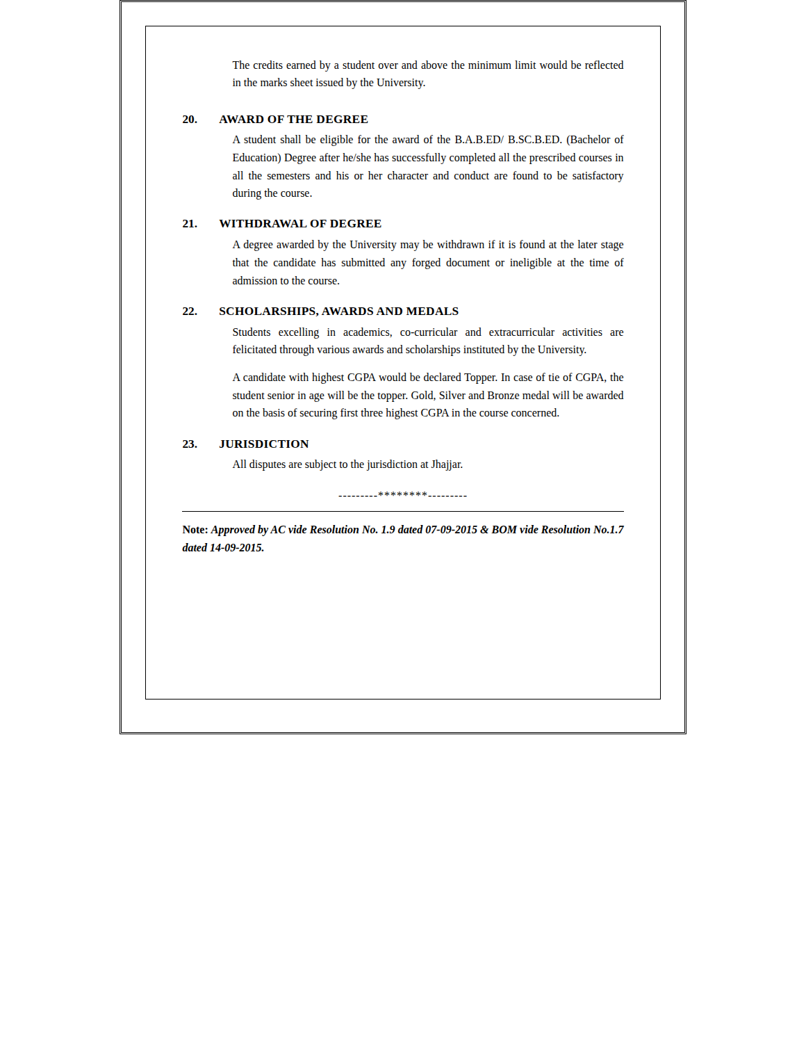The credits earned by a student over and above the minimum limit would be reflected in the marks sheet issued by the University.
20. AWARD OF THE DEGREE
A student shall be eligible for the award of the B.A.B.ED/ B.SC.B.ED. (Bachelor of Education) Degree after he/she has successfully completed all the prescribed courses in all the semesters and his or her character and conduct are found to be satisfactory during the course.
21. WITHDRAWAL OF DEGREE
A degree awarded by the University may be withdrawn if it is found at the later stage that the candidate has submitted any forged document or ineligible at the time of admission to the course.
22. SCHOLARSHIPS, AWARDS AND MEDALS
Students excelling in academics, co-curricular and extracurricular activities are felicitated through various awards and scholarships instituted by the University.
A candidate with highest CGPA would be declared Topper. In case of tie of CGPA, the student senior in age will be the topper. Gold, Silver and Bronze medal will be awarded on the basis of securing first three highest CGPA in the course concerned.
23. JURISDICTION
All disputes are subject to the jurisdiction at Jhajjar.
---------********---------
Note: Approved by AC vide Resolution No. 1.9 dated 07-09-2015 & BOM vide Resolution No.1.7 dated 14-09-2015.